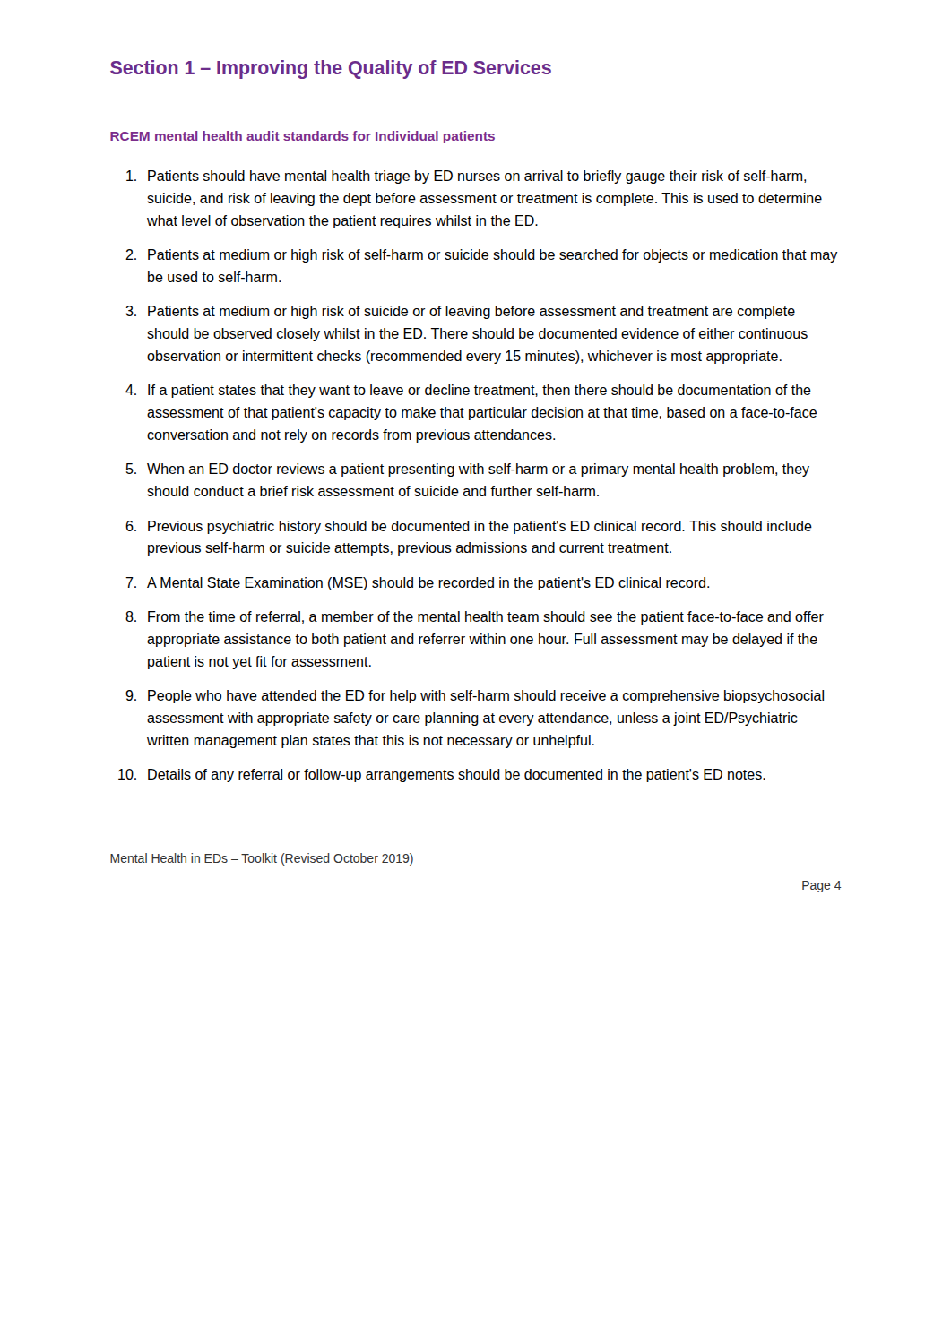Section 1 – Improving the Quality of ED Services
RCEM mental health audit standards for Individual patients
Patients should have mental health triage by ED nurses on arrival to briefly gauge their risk of self-harm, suicide, and risk of leaving the dept before assessment or treatment is complete. This is used to determine what level of observation the patient requires whilst in the ED.
Patients at medium or high risk of self-harm or suicide should be searched for objects or medication that may be used to self-harm.
Patients at medium or high risk of suicide or of leaving before assessment and treatment are complete should be observed closely whilst in the ED. There should be documented evidence of either continuous observation or intermittent checks (recommended every 15 minutes), whichever is most appropriate.
If a patient states that they want to leave or decline treatment, then there should be documentation of the assessment of that patient's capacity to make that particular decision at that time, based on a face-to-face conversation and not rely on records from previous attendances.
When an ED doctor reviews a patient presenting with self-harm or a primary mental health problem, they should conduct a brief risk assessment of suicide and further self-harm.
Previous psychiatric history should be documented in the patient's ED clinical record. This should include previous self-harm or suicide attempts, previous admissions and current treatment.
A Mental State Examination (MSE) should be recorded in the patient's ED clinical record.
From the time of referral, a member of the mental health team should see the patient face-to-face and offer appropriate assistance to both patient and referrer within one hour. Full assessment may be delayed if the patient is not yet fit for assessment.
People who have attended the ED for help with self-harm should receive a comprehensive biopsychosocial assessment with appropriate safety or care planning at every attendance, unless a joint ED/Psychiatric written management plan states that this is not necessary or unhelpful.
Details of any referral or follow-up arrangements should be documented in the patient's ED notes.
Mental Health in EDs – Toolkit (Revised October 2019)
Page 4